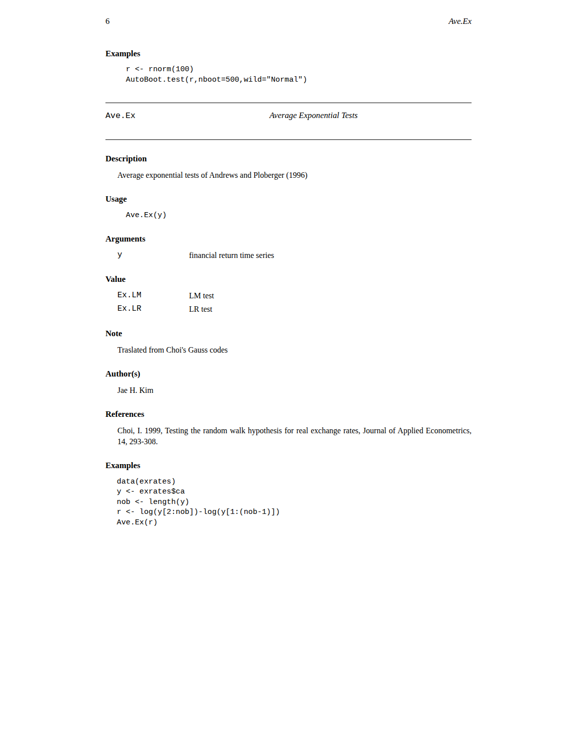6 Ave.Ex
Examples
  r <- rnorm(100)
  AutoBoot.test(r,nboot=500,wild="Normal")
Ave.Ex Average Exponential Tests
Description
Average exponential tests of Andrews and Ploberger (1996)
Usage
  Ave.Ex(y)
Arguments
y
financial return time series
Value
Ex.LM
LM test
Ex.LR
LR test
Note
Traslated from Choi's Gauss codes
Author(s)
Jae H. Kim
References
Choi, I. 1999, Testing the random walk hypothesis for real exchange rates, Journal of Applied Econometrics, 14, 293-308.
Examples
data(exrates)
y <- exrates$ca
nob <- length(y)
r <- log(y[2:nob])-log(y[1:(nob-1)])
Ave.Ex(r)